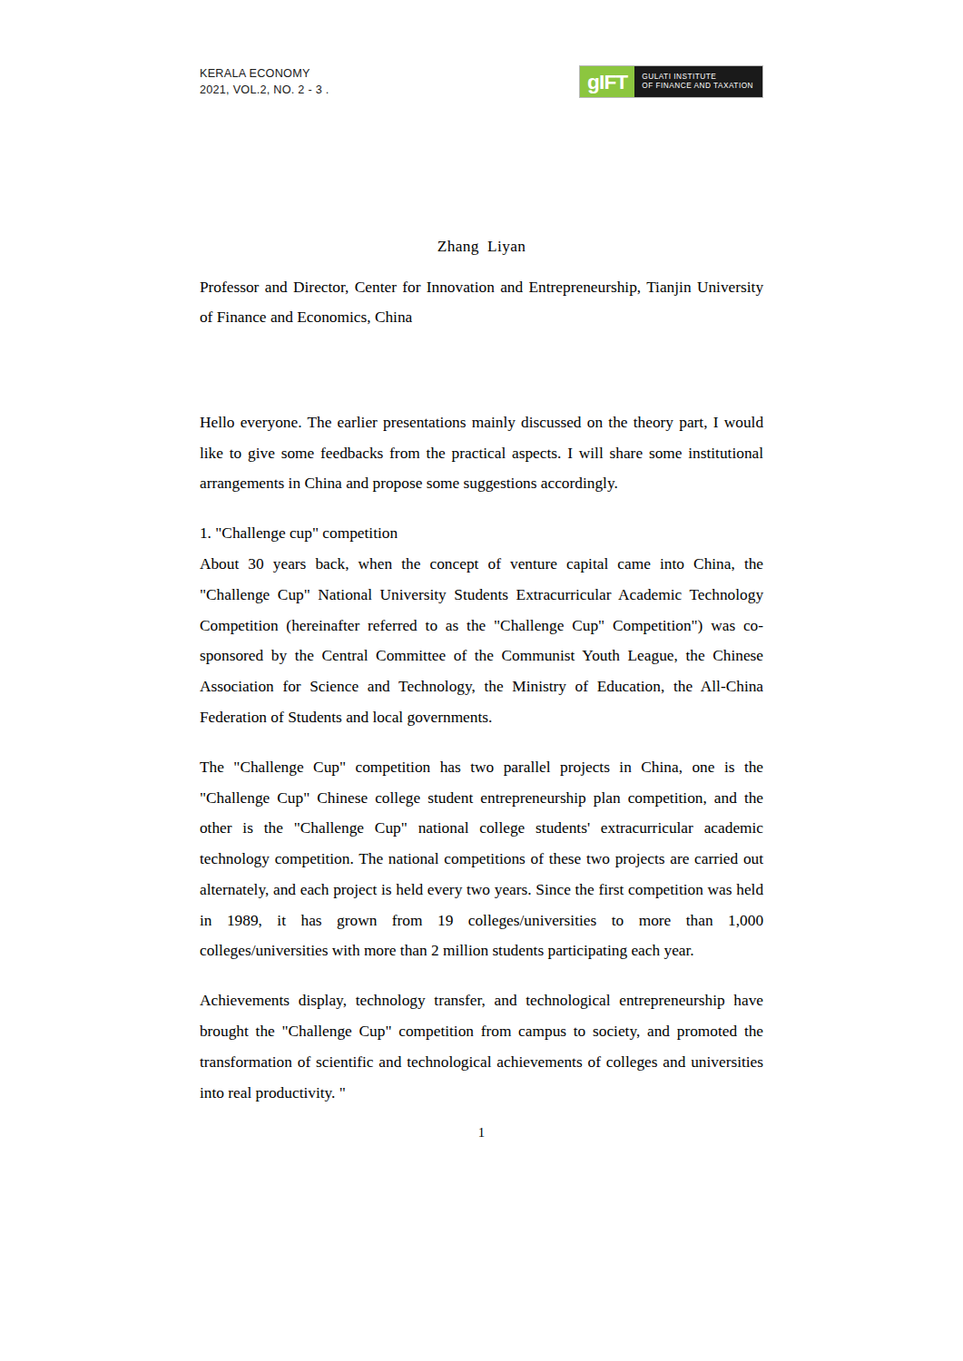Kerala Economy
2021, Vol.2, No. 2 - 3 .
gIFT
Gulati Institute of Finance and Taxation
Zhang Liyan
Professor and Director, Center for Innovation and Entrepreneurship, Tianjin University of Finance and Economics, China
Hello everyone. The earlier presentations mainly discussed on the theory part, I would like to give some feedbacks from the practical aspects. I will share some institutional arrangements in China and propose some suggestions accordingly.
1. "Challenge cup" competition
About 30 years back, when the concept of venture capital came into China, the "Challenge Cup" National University Students Extracurricular Academic Technology Competition (hereinafter referred to as the "Challenge Cup" Competition") was co-sponsored by the Central Committee of the Communist Youth League, the Chinese Association for Science and Technology, the Ministry of Education, the All-China Federation of Students and local governments.
The "Challenge Cup" competition has two parallel projects in China, one is the "Challenge Cup" Chinese college student entrepreneurship plan competition, and the other is the "Challenge Cup" national college students' extracurricular academic technology competition. The national competitions of these two projects are carried out alternately, and each project is held every two years. Since the first competition was held in 1989, it has grown from 19 colleges/universities to more than 1,000 colleges/universities with more than 2 million students participating each year.
Achievements display, technology transfer, and technological entrepreneurship have brought the "Challenge Cup" competition from campus to society, and promoted the transformation of scientific and technological achievements of colleges and universities into real productivity. "
1